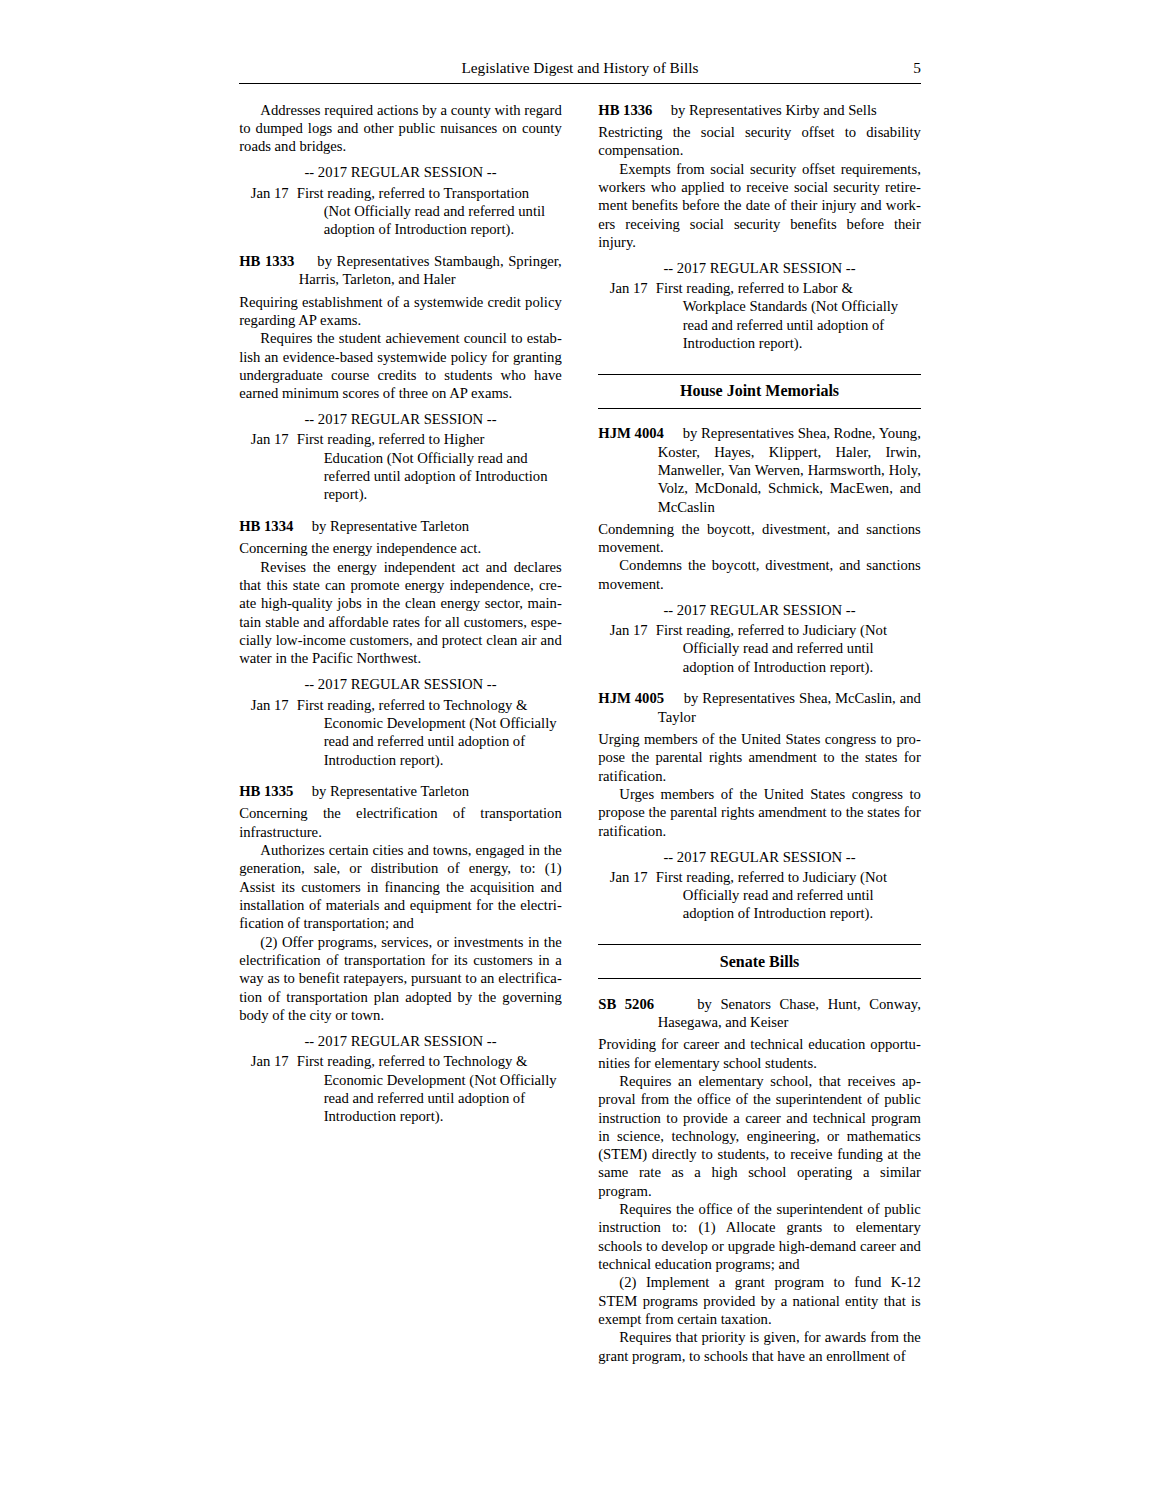Legislative Digest and History of Bills 5
Addresses required actions by a county with regard to dumped logs and other public nuisances on county roads and bridges.
-- 2017 REGULAR SESSION --
Jan 17
First reading, referred to Transportation(Not Officially read and referred until adoption of Introduction report).
HB 1333 by Representatives Stambaugh, Springer, Harris, Tarleton, and Haler
Requiring establishment of a systemwide credit policy regarding AP exams.
Requires the student achievement council to establish an evidence-based systemwide policy for granting undergraduate course credits to students who have earned minimum scores of three on AP exams.
-- 2017 REGULAR SESSION --
Jan 17
First reading, referred to HigherEducation (Not Officially read and referred until adoption of Introduction report).
HB 1334 by Representative Tarleton
Concerning the energy independence act.
Revises the energy independent act and declares that this state can promote energy independence, create high-quality jobs in the clean energy sector, maintain stable and affordable rates for all customers, especially low-income customers, and protect clean air and water in the Pacific Northwest.
-- 2017 REGULAR SESSION --
Jan 17
First reading, referred to Technology &Economic Development (Not Officially read and referred until adoption of Introduction report).
HB 1335 by Representative Tarleton
Concerning the electrification of transportation infrastructure.
Authorizes certain cities and towns, engaged in the generation, sale, or distribution of energy, to: (1) Assist its customers in financing the acquisition and installation of materials and equipment for the electrification of transportation; and
(2) Offer programs, services, or investments in the electrification of transportation for its customers in a way as to benefit ratepayers, pursuant to an electrification of transportation plan adopted by the governing body of the city or town.
-- 2017 REGULAR SESSION --
Jan 17
First reading, referred to Technology &Economic Development (Not Officially read and referred until adoption of Introduction report).
HB 1336 by Representatives Kirby and Sells
Restricting the social security offset to disability compensation.
Exempts from social security offset requirements, workers who applied to receive social security retirement benefits before the date of their injury and workers receiving social security benefits before their injury.
-- 2017 REGULAR SESSION --
Jan 17
First reading, referred to Labor &Workplace Standards (Not Officially read and referred until adoption of Introduction report).
House Joint Memorials
HJM 4004 by Representatives Shea, Rodne, Young, Koster, Hayes, Klippert, Haler, Irwin, Manweller, Van Werven, Harmsworth, Holy, Volz, McDonald, Schmick, MacEwen, and McCaslin
Condemning the boycott, divestment, and sanctions movement.
Condemns the boycott, divestment, and sanctions movement.
-- 2017 REGULAR SESSION --
Jan 17
First reading, referred to Judiciary (NotOfficially read and referred until adoption of Introduction report).
HJM 4005 by Representatives Shea, McCaslin, and Taylor
Urging members of the United States congress to propose the parental rights amendment to the states for ratification.
Urges members of the United States congress to propose the parental rights amendment to the states for ratification.
-- 2017 REGULAR SESSION --
Jan 17
First reading, referred to Judiciary (NotOfficially read and referred until adoption of Introduction report).
Senate Bills
SB 5206 by Senators Chase, Hunt, Conway, Hasegawa, and Keiser
Providing for career and technical education opportunities for elementary school students.
Requires an elementary school, that receives approval from the office of the superintendent of public instruction to provide a career and technical program in science, technology, engineering, or mathematics (STEM) directly to students, to receive funding at the same rate as a high school operating a similar program.
Requires the office of the superintendent of public instruction to: (1) Allocate grants to elementary schools to develop or upgrade high-demand career and technical education programs; and
(2) Implement a grant program to fund K-12 STEM programs provided by a national entity that is exempt from certain taxation.
Requires that priority is given, for awards from the grant program, to schools that have an enrollment of